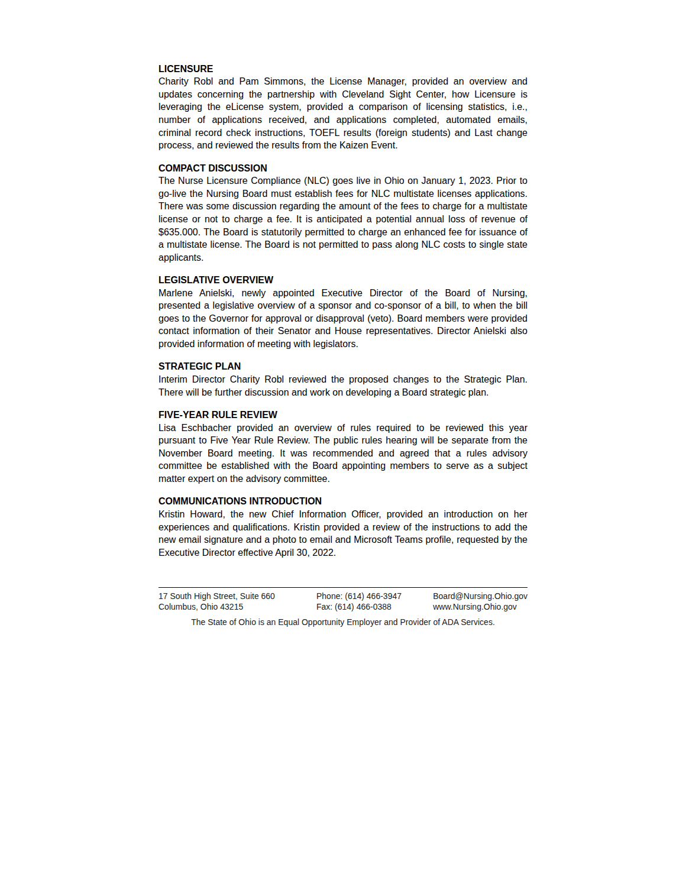Licensure
Charity Robl and Pam Simmons, the License Manager, provided an overview and updates concerning the partnership with Cleveland Sight Center, how Licensure is leveraging the eLicense system, provided a comparison of licensing statistics, i.e., number of applications received, and applications completed, automated emails, criminal record check instructions, TOEFL results (foreign students) and Last change process, and reviewed the results from the Kaizen Event.
Compact Discussion
The Nurse Licensure Compliance (NLC) goes live in Ohio on January 1, 2023. Prior to go-live the Nursing Board must establish fees for NLC multistate licenses applications. There was some discussion regarding the amount of the fees to charge for a multistate license or not to charge a fee. It is anticipated a potential annual loss of revenue of $635.000. The Board is statutorily permitted to charge an enhanced fee for issuance of a multistate license. The Board is not permitted to pass along NLC costs to single state applicants.
Legislative Overview
Marlene Anielski, newly appointed Executive Director of the Board of Nursing, presented a legislative overview of a sponsor and co-sponsor of a bill, to when the bill goes to the Governor for approval or disapproval (veto). Board members were provided contact information of their Senator and House representatives. Director Anielski also provided information of meeting with legislators.
Strategic Plan
Interim Director Charity Robl reviewed the proposed changes to the Strategic Plan. There will be further discussion and work on developing a Board strategic plan.
Five-Year Rule Review
Lisa Eschbacher provided an overview of rules required to be reviewed this year pursuant to Five Year Rule Review. The public rules hearing will be separate from the November Board meeting. It was recommended and agreed that a rules advisory committee be established with the Board appointing members to serve as a subject matter expert on the advisory committee.
Communications Introduction
Kristin Howard, the new Chief Information Officer, provided an introduction on her experiences and qualifications. Kristin provided a review of the instructions to add the new email signature and a photo to email and Microsoft Teams profile, requested by the Executive Director effective April 30, 2022.
17 South High Street, Suite 660
Columbus, Ohio 43215
Phone: (614) 466-3947
Fax: (614) 466-0388
Board@Nursing.Ohio.gov
www.Nursing.Ohio.gov
The State of Ohio is an Equal Opportunity Employer and Provider of ADA Services.